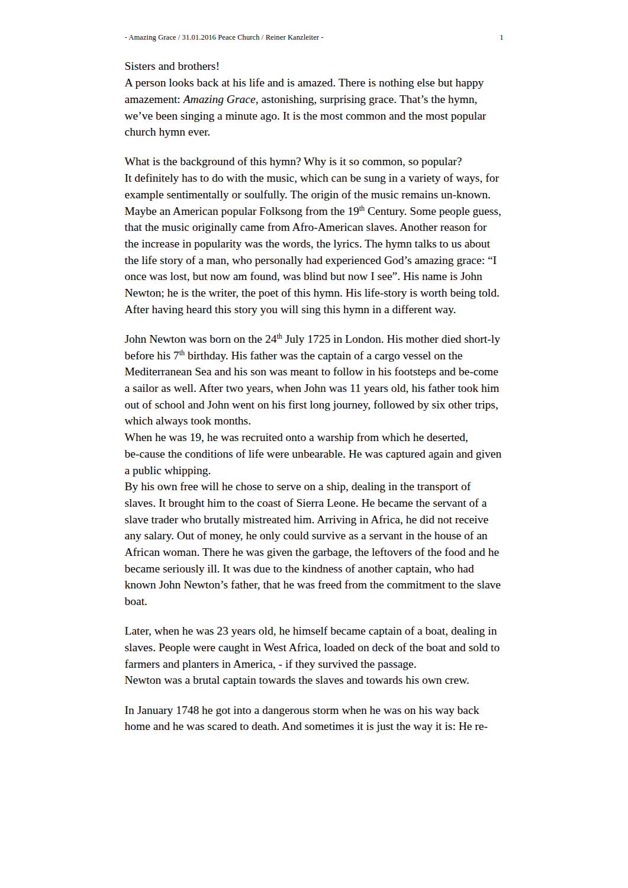- Amazing Grace / 31.01.2016 Peace Church / Reiner Kanzleiter - 1
Sisters and brothers!
A person looks back at his life and is amazed. There is nothing else but happy amazement: Amazing Grace, astonishing, surprising grace. That’s the hymn, we’ve been singing a minute ago. It is the most common and the most popular church hymn ever.
What is the background of this hymn? Why is it so common, so popular?
It definitely has to do with the music, which can be sung in a variety of ways, for example sentimentally or soulfully. The origin of the music remains un‑known. Maybe an American popular Folksong from the 19th Century. Some people guess, that the music originally came from Afro‑American slaves. Another reason for the increase in popularity was the words, the lyrics. The hymn talks to us about the life story of a man, who personally had experienced God’s amazing grace: “I once was lost, but now am found, was blind but now I see”. His name is John Newton; he is the writer, the poet of this hymn. His life‑story is worth being told. After having heard this story you will sing this hymn in a different way.
John Newton was born on the 24th July 1725 in London. His mother died short‑ly before his 7th birthday. His father was the captain of a cargo vessel on the Mediterranean Sea and his son was meant to follow in his footsteps and be‑come a sailor as well. After two years, when John was 11 years old, his father took him out of school and John went on his first long journey, followed by six other trips, which always took months.
When he was 19, he was recruited onto a warship from which he deserted, be‑cause the conditions of life were unbearable. He was captured again and given a public whipping.
By his own free will he chose to serve on a ship, dealing in the transport of slaves. It brought him to the coast of Sierra Leone. He became the servant of a slave trader who brutally mistreated him. Arriving in Africa, he did not receive any salary. Out of money, he only could survive as a servant in the house of an African woman. There he was given the garbage, the leftovers of the food and he became seriously ill. It was due to the kindness of another captain, who had known John Newton’s father, that he was freed from the commitment to the slave boat.
Later, when he was 23 years old, he himself became captain of a boat, dealing in slaves. People were caught in West Africa, loaded on deck of the boat and sold to farmers and planters in America, ‑ if they survived the passage.
Newton was a brutal captain towards the slaves and towards his own crew.
In January 1748 he got into a dangerous storm when he was on his way back home and he was scared to death. And sometimes it is just the way it is: He re‑